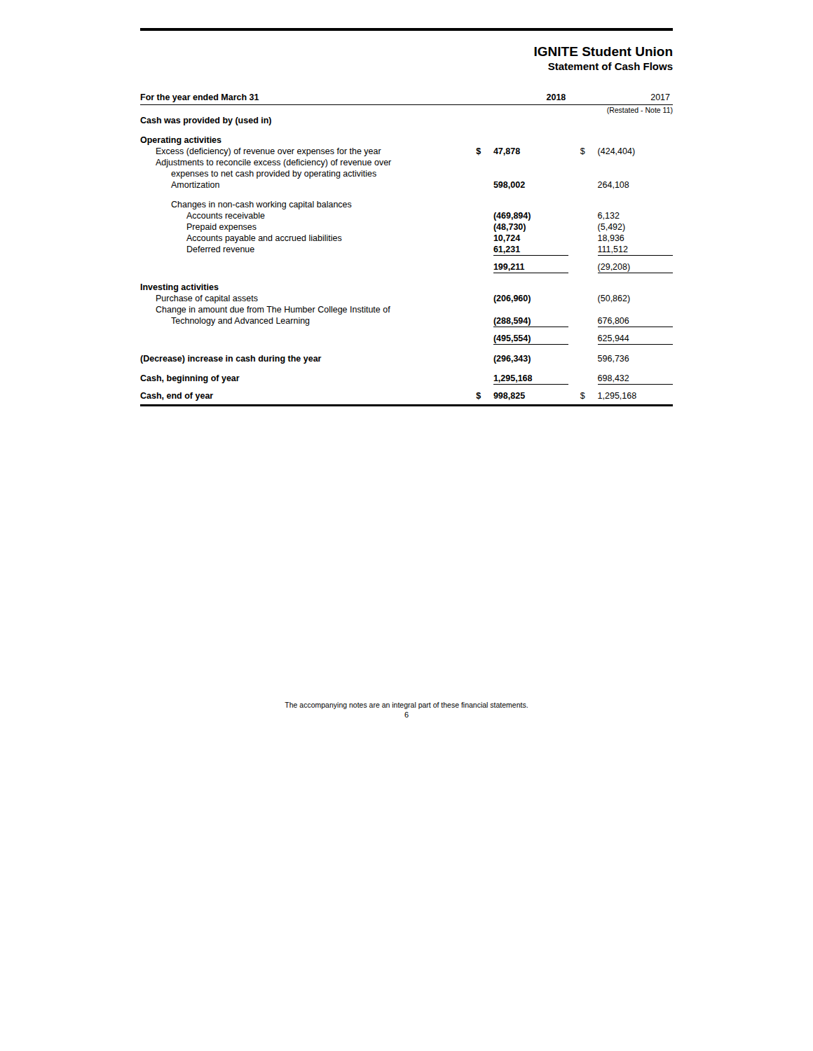IGNITE Student Union
Statement of Cash Flows
| For the year ended March 31 | | 2018 | | | 2017 |
| | (Restated - Note 11) |
| Cash was provided by (used in) | |
| Operating activities | |
| Excess (deficiency) of revenue over expenses for the year | $ | 47,878 | | $ | (424,404) |
| Adjustments to reconcile excess (deficiency) of revenue over | |
| expenses to net cash provided by operating activities | |
| Amortization | | 598,002 | | | 264,108 |
| Changes in non-cash working capital balances | |
| Accounts receivable | | (469,894) | | | 6,132 |
| Prepaid expenses | | (48,730) | | | (5,492) |
| Accounts payable and accrued liabilities | | 10,724 | | | 18,936 |
| Deferred revenue | | 61,231 | | | 111,512 |
| | | 199,211 | | | (29,208) |
| Investing activities | |
| Purchase of capital assets | | (206,960) | | | (50,862) |
| Change in amount due from The Humber College Institute of | |
| Technology and Advanced Learning | | (288,594) | | | 676,806 |
| | | (495,554) | | | 625,944 |
| (Decrease) increase in cash during the year | | (296,343) | | | 596,736 |
| Cash, beginning of year | | 1,295,168 | | | 698,432 |
| Cash, end of year | $ | 998,825 | | $ | 1,295,168 |
The accompanying notes are an integral part of these financial statements.
6